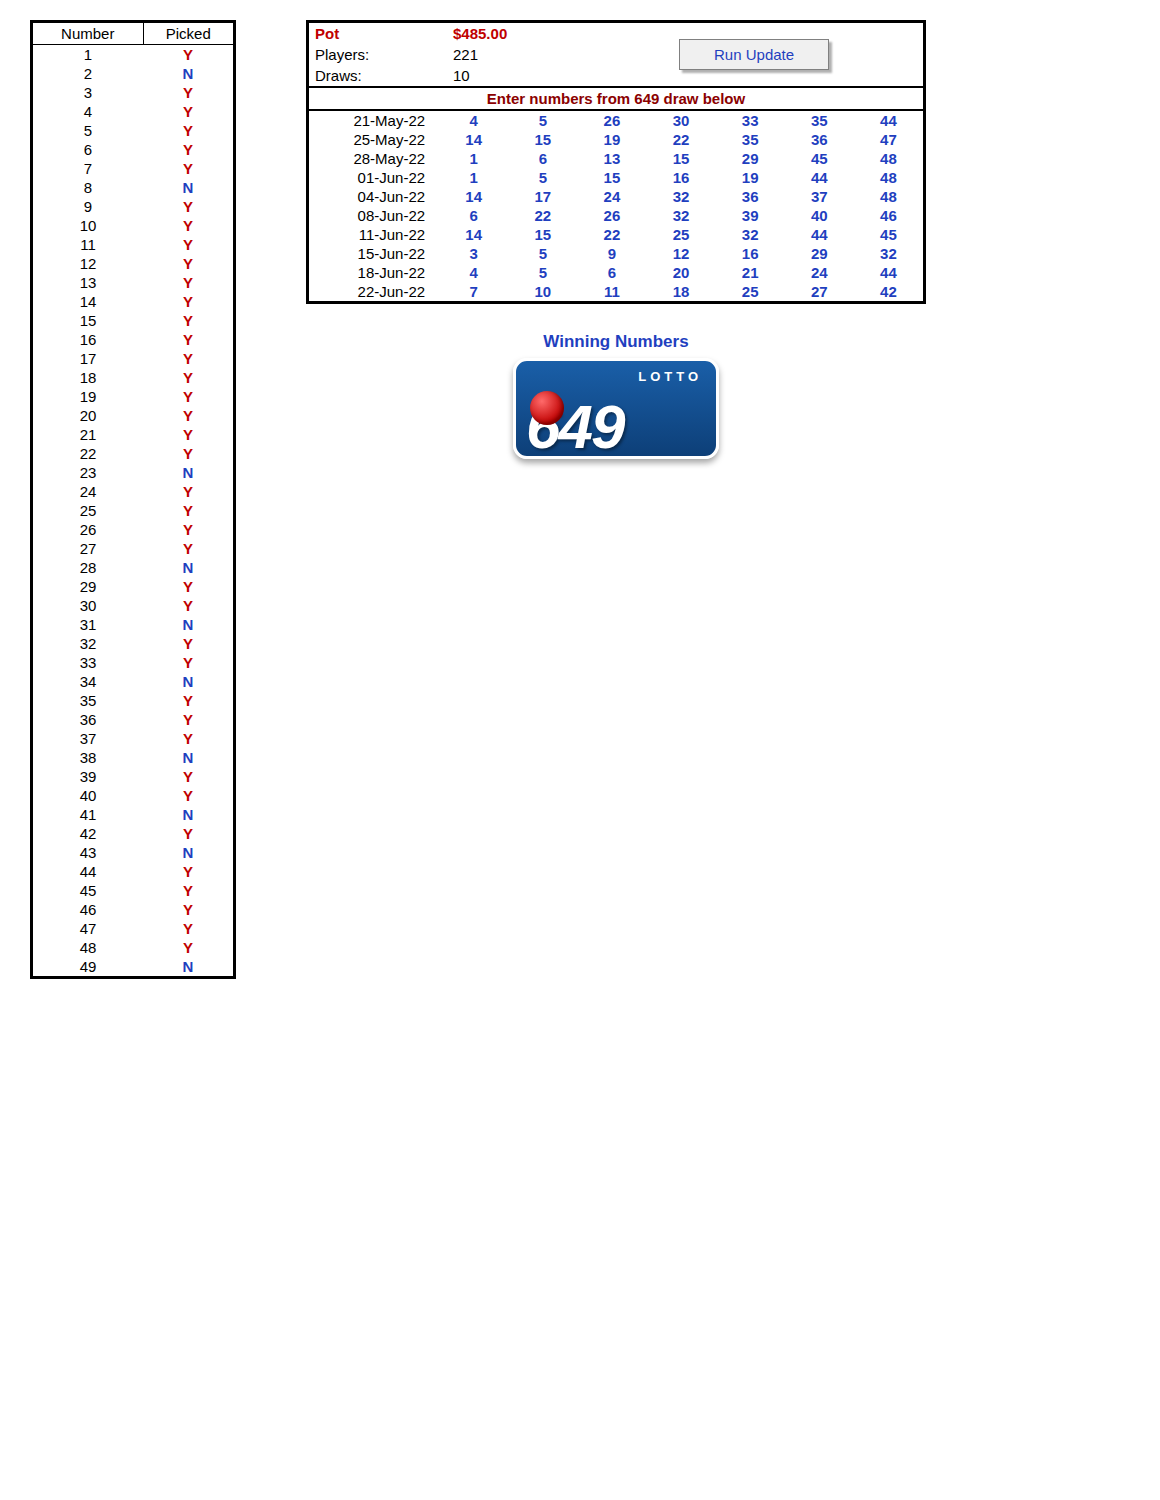| Number | Picked |
| --- | --- |
| 1 | Y |
| 2 | N |
| 3 | Y |
| 4 | Y |
| 5 | Y |
| 6 | Y |
| 7 | Y |
| 8 | N |
| 9 | Y |
| 10 | Y |
| 11 | Y |
| 12 | Y |
| 13 | Y |
| 14 | Y |
| 15 | Y |
| 16 | Y |
| 17 | Y |
| 18 | Y |
| 19 | Y |
| 20 | Y |
| 21 | Y |
| 22 | Y |
| 23 | N |
| 24 | Y |
| 25 | Y |
| 26 | Y |
| 27 | Y |
| 28 | N |
| 29 | Y |
| 30 | Y |
| 31 | N |
| 32 | Y |
| 33 | Y |
| 34 | N |
| 35 | Y |
| 36 | Y |
| 37 | Y |
| 38 | N |
| 39 | Y |
| 40 | Y |
| 41 | N |
| 42 | Y |
| 43 | N |
| 44 | Y |
| 45 | Y |
| 46 | Y |
| 47 | Y |
| 48 | Y |
| 49 | N |
| Pot | $485.00 | Run Update |
| Players: | 221 |
| Draws: | 10 |
Enter numbers from 649 draw below
| 21-May-22 | 4 | 5 | 26 | 30 | 33 | 35 | 44 |
| 25-May-22 | 14 | 15 | 19 | 22 | 35 | 36 | 47 |
| 28-May-22 | 1 | 6 | 13 | 15 | 29 | 45 | 48 |
| 01-Jun-22 | 1 | 5 | 15 | 16 | 19 | 44 | 48 |
| 04-Jun-22 | 14 | 17 | 24 | 32 | 36 | 37 | 48 |
| 08-Jun-22 | 6 | 22 | 26 | 32 | 39 | 40 | 46 |
| 11-Jun-22 | 14 | 15 | 22 | 25 | 32 | 44 | 45 |
| 15-Jun-22 | 3 | 5 | 9 | 12 | 16 | 29 | 32 |
| 18-Jun-22 | 4 | 5 | 6 | 20 | 21 | 24 | 44 |
| 22-Jun-22 | 7 | 10 | 11 | 18 | 25 | 27 | 42 |
Winning Numbers
LOTTO 649